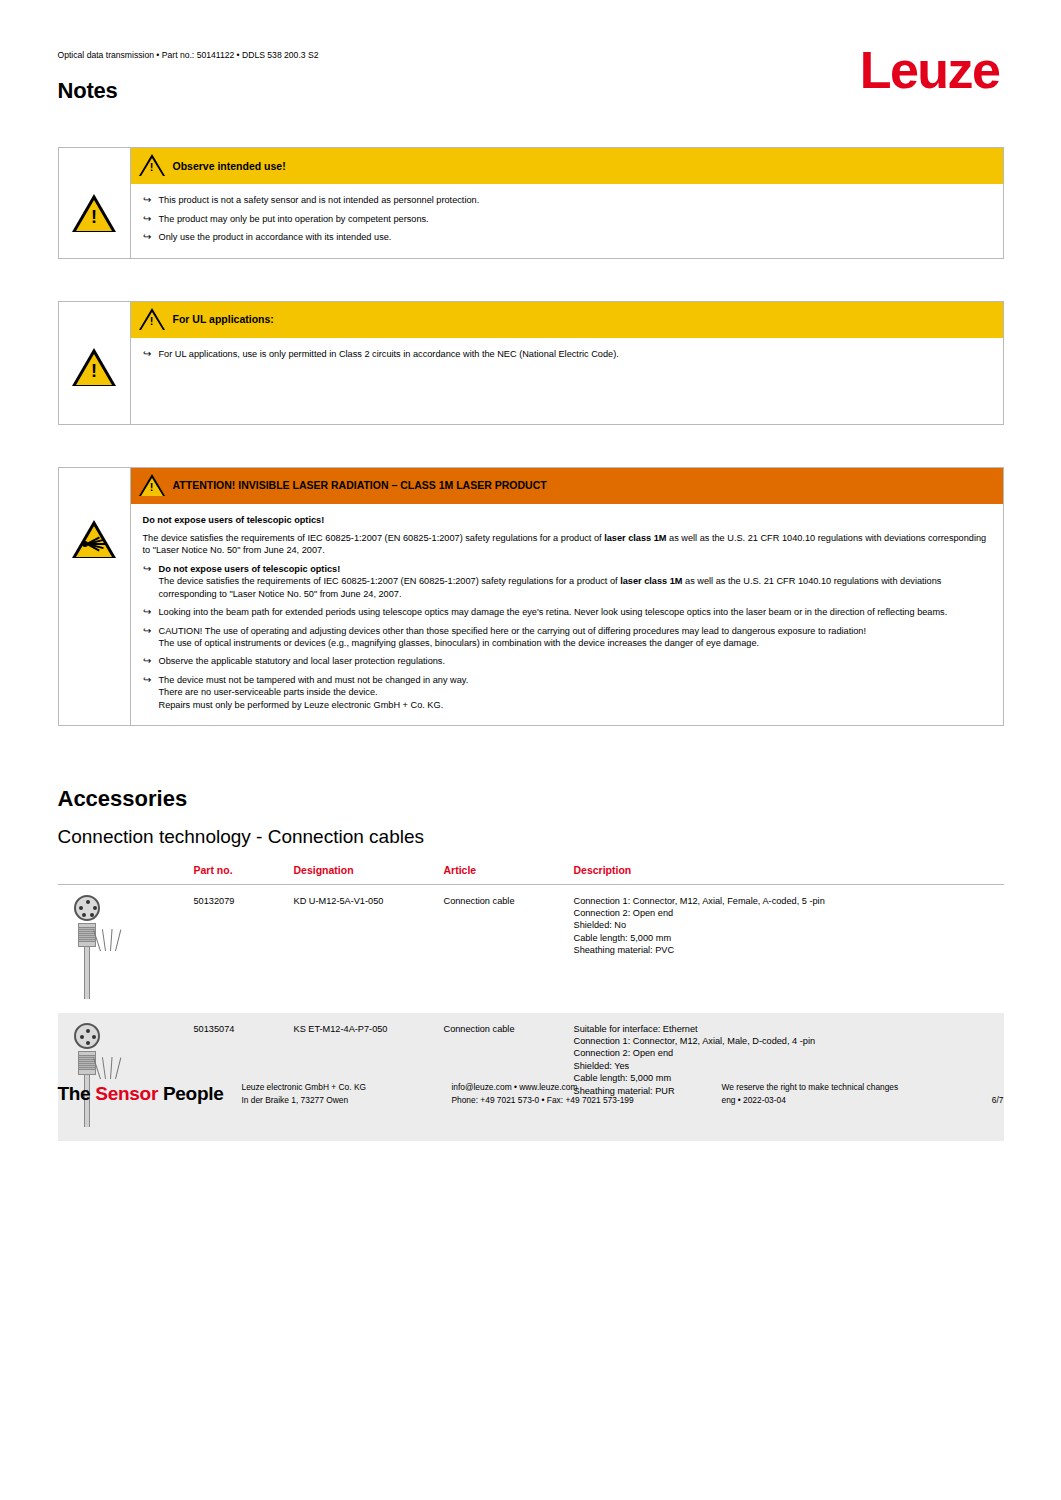Optical data transmission • Part no.: 50141122 • DDLS 538 200.3 S2
Notes
Leuze
!
!
Observe intended use!
This product is not a safety sensor and is not intended as personnel protection.
The product may only be put into operation by competent persons.
Only use the product in accordance with its intended use.
!
!
For UL applications:
For UL applications, use is only permitted in Class 2 circuits in accordance with the NEC (National Electric Code).
!
ATTENTION! INVISIBLE LASER RADIATION – CLASS 1M LASER PRODUCT
Do not expose users of telescopic optics!
The device satisfies the requirements of IEC 60825-1:2007 (EN 60825-1:2007) safety regulations for a product of laser class 1M as well as the U.S. 21 CFR 1040.10 regulations with deviations corresponding to "Laser Notice No. 50" from June 24, 2007.
Do not expose users of telescopic optics!
The device satisfies the requirements of IEC 60825-1:2007 (EN 60825-1:2007) safety regulations for a product of laser class 1M as well as the U.S. 21 CFR 1040.10 regulations with deviations corresponding to "Laser Notice No. 50" from June 24, 2007.
Looking into the beam path for extended periods using telescope optics may damage the eye's retina. Never look using telescope optics into the laser beam or in the direction of reflecting beams.
CAUTION! The use of operating and adjusting devices other than those specified here or the carrying out of differing procedures may lead to dangerous exposure to radiation!
The use of optical instruments or devices (e.g., magnifying glasses, binoculars) in combination with the device increases the danger of eye damage.
Observe the applicable statutory and local laser protection regulations.
The device must not be tampered with and must not be changed in any way.
There are no user-serviceable parts inside the device.
Repairs must only be performed by Leuze electronic GmbH + Co. KG.
Accessories
Connection technology - Connection cables
| | Part no. | Designation | Article | Description |
| --- | --- | --- | --- | --- |
| | 50132079 | KD U-M12-5A-V1-050 | Connection cable | Connection 1: Connector, M12, Axial, Female, A-coded, 5 -pin Connection 2: Open end Shielded: No Cable length: 5,000 mm Sheathing material: PVC |
| | 50135074 | KS ET-M12-4A-P7-050 | Connection cable | Suitable for interface: Ethernet Connection 1: Connector, M12, Axial, Male, D-coded, 4 -pin Connection 2: Open end Shielded: Yes Cable length: 5,000 mm Sheathing material: PUR |
The Sensor People
Leuze electronic GmbH + Co. KG
In der Braike 1, 73277 Owen
info@leuze.com • www.leuze.com
Phone: +49 7021 573-0 • Fax: +49 7021 573-199
We reserve the right to make technical changes
eng • 2022-03-04
6/7